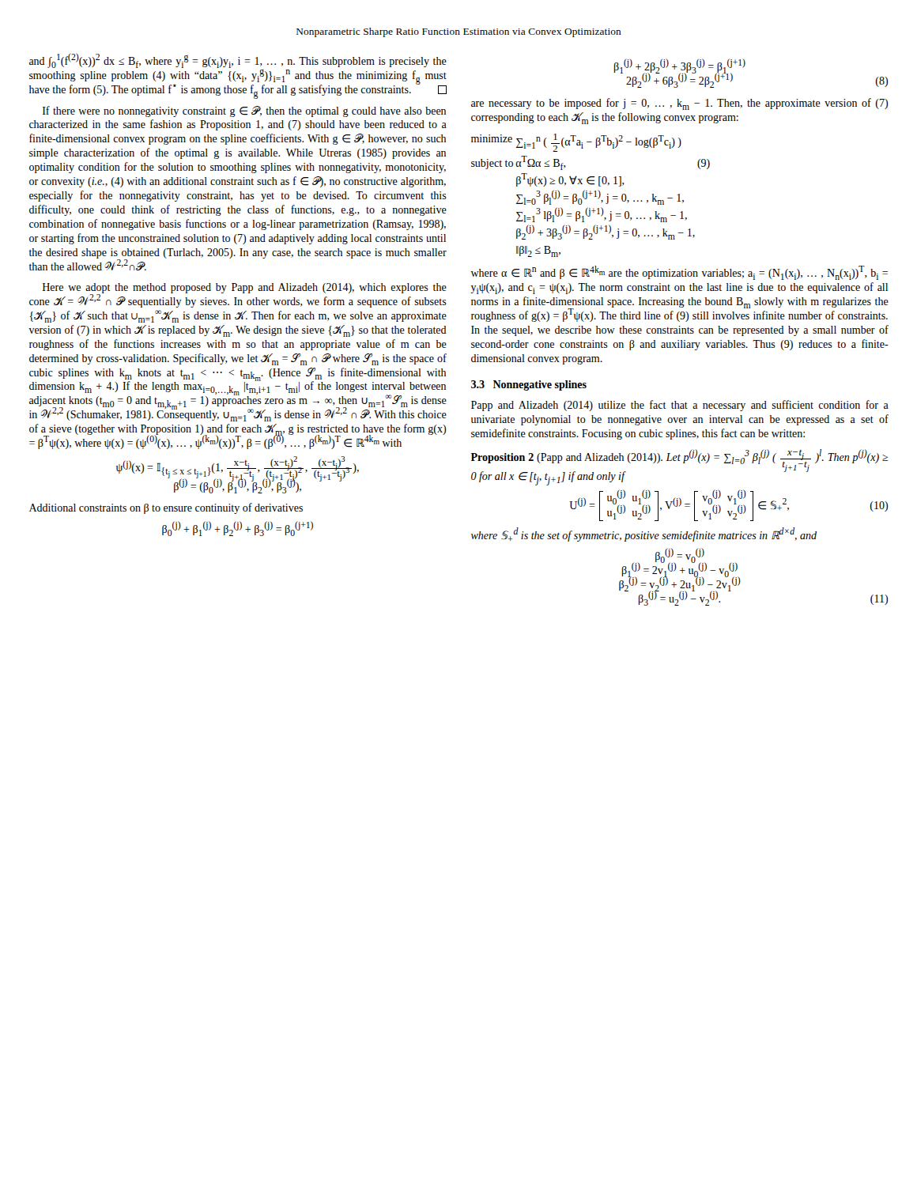Nonparametric Sharpe Ratio Function Estimation via Convex Optimization
and ∫01(f(2)(x))2 dx ≤ Bf, where yig = g(xi)yi, i = 1, … , n. This subproblem is precisely the smoothing spline problem (4) with “data” {(xi, yig)}i=1n and thus the minimizing fg must have the form (5). The optimal f⋆ is among those fg for all g satisfying the constraints.
If there were no nonnegativity constraint g ∈ 𝒫, then the optimal g could have also been characterized in the same fashion as Proposition 1, and (7) should have been reduced to a finite-dimensional convex program on the spline coefficients. With g ∈ 𝒫, however, no such simple characterization of the optimal g is available. While Utreras (1985) provides an optimality condition for the solution to smoothing splines with nonnegativity, monotonicity, or convexity (i.e., (4) with an additional constraint such as f ∈ 𝒫), no constructive algorithm, especially for the nonnegativity constraint, has yet to be devised. To circumvent this difficulty, one could think of restricting the class of functions, e.g., to a nonnegative combination of nonnegative basis functions or a log-linear parametrization (Ramsay, 1998), or starting from the unconstrained solution to (7) and adaptively adding local constraints until the desired shape is obtained (Turlach, 2005). In any case, the search space is much smaller than the allowed 𝒲2,2∩𝒫.
Here we adopt the method proposed by Papp and Alizadeh (2014), which explores the cone 𝒦 = 𝒲2,2 ∩ 𝒫 sequentially by sieves. In other words, we form a sequence of subsets {𝒦m} of 𝒦 such that ∪m=1∞𝒦m is dense in 𝒦. Then for each m, we solve an approximate version of (7) in which 𝒦 is replaced by 𝒦m. We design the sieve {𝒦m} so that the tolerated roughness of the functions increases with m so that an appropriate value of m can be determined by cross-validation. Specifically, we let 𝒦m = 𝒮m ∩ 𝒫 where 𝒮m is the space of cubic splines with km knots at tm1 < ⋯ < tmkm. (Hence 𝒮m is finite-dimensional with dimension km + 4.) If the length maxi=0,…,km |tm,i+1 − tmi| of the longest interval between adjacent knots (tm0 = 0 and tm,km+1 = 1) approaches zero as m → ∞, then ∪m=1∞𝒮m is dense in 𝒲2,2 (Schumaker, 1981). Consequently, ∪m=1∞𝒦m is dense in 𝒲2,2 ∩ 𝒫. With this choice of a sieve (together with Proposition 1) and for each 𝒦m, g is restricted to have the form g(x) = βTψ(x), where ψ(x) = (ψ(0)(x), … , ψ(km)(x))T, β = (β(0), … , β(km))T ∈ ℝ4km with
ψ(j)(x) = 𝕀{tj ≤ x ≤ tj+1}(1, x−tj tj+1−tj, (x−tj)2(tj+1−tj)2, (x−tj)3(tj+1−tj)3),
β(j) = (β0(j), β1(j), β2(j), β3(j)),
Additional constraints on β to ensure continuity of derivatives
β0(j) + β1(j) + β2(j) + β3(j) = β0(j+1)
β1(j) + 2β2(j) + 3β3(j) = β1(j+1)
2β2(j) + 6β3(j) = 2β2(j+1)(8)
are necessary to be imposed for j = 0, … , km − 1. Then, the approximate version of (7) corresponding to each 𝒦m is the following convex program:
| minimize | ∑ i=1 n ( 1 2 (α T a i − β T b i ) 2 − log(β T c i ) ) | |
| subject to | α T Ωα ≤ B f , | (9) |
| | β T ψ(x) ≥ 0, ∀x ∈ [0, 1], | |
| | ∑ l=0 3 β l (j) = β 0 (j+1) , j = 0, … , k m − 1, | |
| | ∑ l=1 3 lβ l (j) = β 1 (j+1) , j = 0, … , k m − 1, | |
| | β 2 (j) + 3β 3 (j) = β 2 (j+1) , j = 0, … , k m − 1, | |
| | ‖β‖ 2 ≤ B m , | |
where α ∈ ℝn and β ∈ ℝ4km are the optimization variables; ai = (N1(xi), … , Nn(xi))T, bi = yiψ(xi), and ci = ψ(xi). The norm constraint on the last line is due to the equivalence of all norms in a finite-dimensional space. Increasing the bound Bm slowly with m regularizes the roughness of g(x) = βTψ(x). The third line of (9) still involves infinite number of constraints. In the sequel, we describe how these constraints can be represented by a small number of second-order cone constraints on β and auxiliary variables. Thus (9) reduces to a finite-dimensional convex program.
3.3 Nonnegative splines
Papp and Alizadeh (2014) utilize the fact that a necessary and sufficient condition for a univariate polynomial to be nonnegative over an interval can be expressed as a set of semidefinite constraints. Focusing on cubic splines, this fact can be written:
Proposition 2 (Papp and Alizadeh (2014)). Let p(j)(x) = ∑l=03 βl(j) ( x−tj tj+1−tj )l. Then p(j)(x) ≥ 0 for all x ∈ [tj, tj+1] if and only if
U(j) =
| u 0 (j) | u 1 (j) |
| u 1 (j) | u 2 (j) |
, V(j) =
| v 0 (j) | v 1 (j) |
| v 1 (j) | v 2 (j) |
∈ 𝕊+2, (10)
where 𝕊+d is the set of symmetric, positive semidefinite matrices in ℝd×d, and
β0(j) = v0(j)
β1(j) = 2v1(j) + u0(j) − v0(j)
β2(j) = v2(j) + 2u1(j) − 2v1(j)
β3(j) = u2(j) − v2(j).(11)